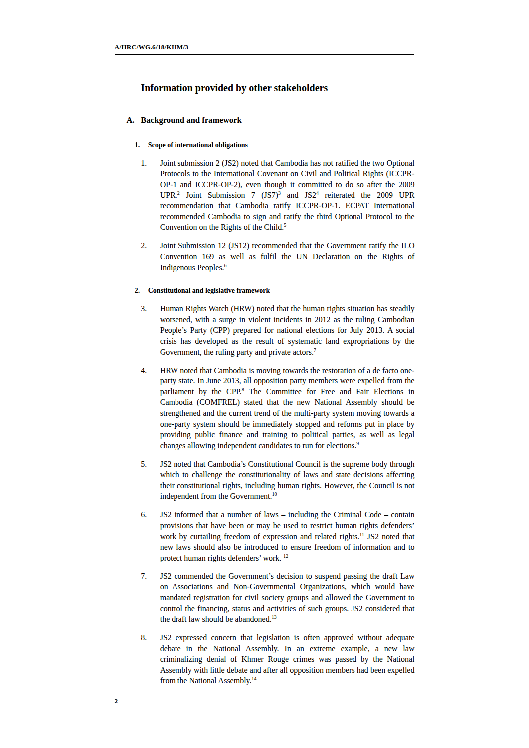A/HRC/WG.6/18/KHM/3
Information provided by other stakeholders
A. Background and framework
1. Scope of international obligations
1. Joint submission 2 (JS2) noted that Cambodia has not ratified the two Optional Protocols to the International Covenant on Civil and Political Rights (ICCPR-OP-1 and ICCPR-OP-2), even though it committed to do so after the 2009 UPR.2 Joint Submission 7 (JS7)3 and JS24 reiterated the 2009 UPR recommendation that Cambodia ratify ICCPR-OP-1. ECPAT International recommended Cambodia to sign and ratify the third Optional Protocol to the Convention on the Rights of the Child.5
2. Joint Submission 12 (JS12) recommended that the Government ratify the ILO Convention 169 as well as fulfil the UN Declaration on the Rights of Indigenous Peoples.6
2. Constitutional and legislative framework
3. Human Rights Watch (HRW) noted that the human rights situation has steadily worsened, with a surge in violent incidents in 2012 as the ruling Cambodian People’s Party (CPP) prepared for national elections for July 2013. A social crisis has developed as the result of systematic land expropriations by the Government, the ruling party and private actors.7
4. HRW noted that Cambodia is moving towards the restoration of a de facto one-party state. In June 2013, all opposition party members were expelled from the parliament by the CPP.8 The Committee for Free and Fair Elections in Cambodia (COMFREL) stated that the new National Assembly should be strengthened and the current trend of the multi-party system moving towards a one-party system should be immediately stopped and reforms put in place by providing public finance and training to political parties, as well as legal changes allowing independent candidates to run for elections.9
5. JS2 noted that Cambodia’s Constitutional Council is the supreme body through which to challenge the constitutionality of laws and state decisions affecting their constitutional rights, including human rights. However, the Council is not independent from the Government.10
6. JS2 informed that a number of laws – including the Criminal Code – contain provisions that have been or may be used to restrict human rights defenders’ work by curtailing freedom of expression and related rights.11 JS2 noted that new laws should also be introduced to ensure freedom of information and to protect human rights defenders’ work. 12
7. JS2 commended the Government’s decision to suspend passing the draft Law on Associations and Non-Governmental Organizations, which would have mandated registration for civil society groups and allowed the Government to control the financing, status and activities of such groups. JS2 considered that the draft law should be abandoned.13
8. JS2 expressed concern that legislation is often approved without adequate debate in the National Assembly. In an extreme example, a new law criminalizing denial of Khmer Rouge crimes was passed by the National Assembly with little debate and after all opposition members had been expelled from the National Assembly.14
2